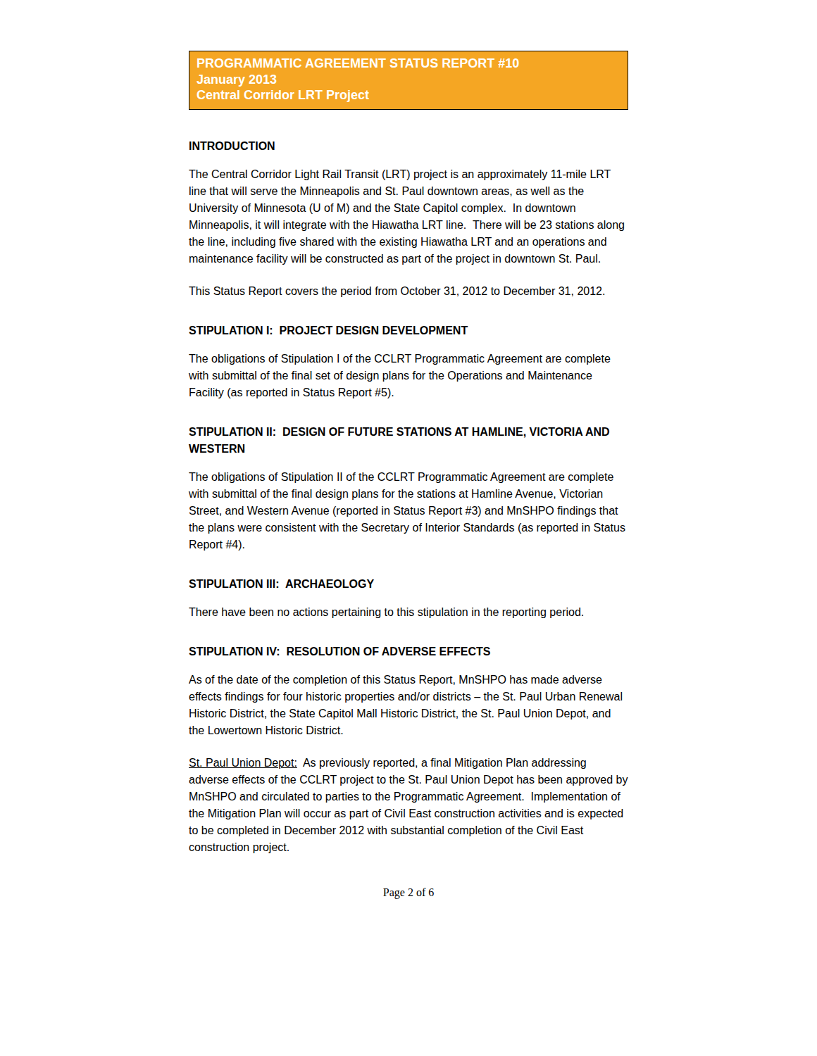PROGRAMMATIC AGREEMENT STATUS REPORT #10
January 2013
Central Corridor LRT Project
Introduction
The Central Corridor Light Rail Transit (LRT) project is an approximately 11-mile LRT line that will serve the Minneapolis and St. Paul downtown areas, as well as the University of Minnesota (U of M) and the State Capitol complex. In downtown Minneapolis, it will integrate with the Hiawatha LRT line. There will be 23 stations along the line, including five shared with the existing Hiawatha LRT and an operations and maintenance facility will be constructed as part of the project in downtown St. Paul.
This Status Report covers the period from October 31, 2012 to December 31, 2012.
Stipulation I: Project Design Development
The obligations of Stipulation I of the CCLRT Programmatic Agreement are complete with submittal of the final set of design plans for the Operations and Maintenance Facility (as reported in Status Report #5).
Stipulation II: Design of Future Stations at Hamline, Victoria and Western
The obligations of Stipulation II of the CCLRT Programmatic Agreement are complete with submittal of the final design plans for the stations at Hamline Avenue, Victorian Street, and Western Avenue (reported in Status Report #3) and MnSHPO findings that the plans were consistent with the Secretary of Interior Standards (as reported in Status Report #4).
Stipulation III: Archaeology
There have been no actions pertaining to this stipulation in the reporting period.
Stipulation IV: Resolution of Adverse Effects
As of the date of the completion of this Status Report, MnSHPO has made adverse effects findings for four historic properties and/or districts – the St. Paul Urban Renewal Historic District, the State Capitol Mall Historic District, the St. Paul Union Depot, and the Lowertown Historic District.
St. Paul Union Depot: As previously reported, a final Mitigation Plan addressing adverse effects of the CCLRT project to the St. Paul Union Depot has been approved by MnSHPO and circulated to parties to the Programmatic Agreement. Implementation of the Mitigation Plan will occur as part of Civil East construction activities and is expected to be completed in December 2012 with substantial completion of the Civil East construction project.
Page 2 of 6